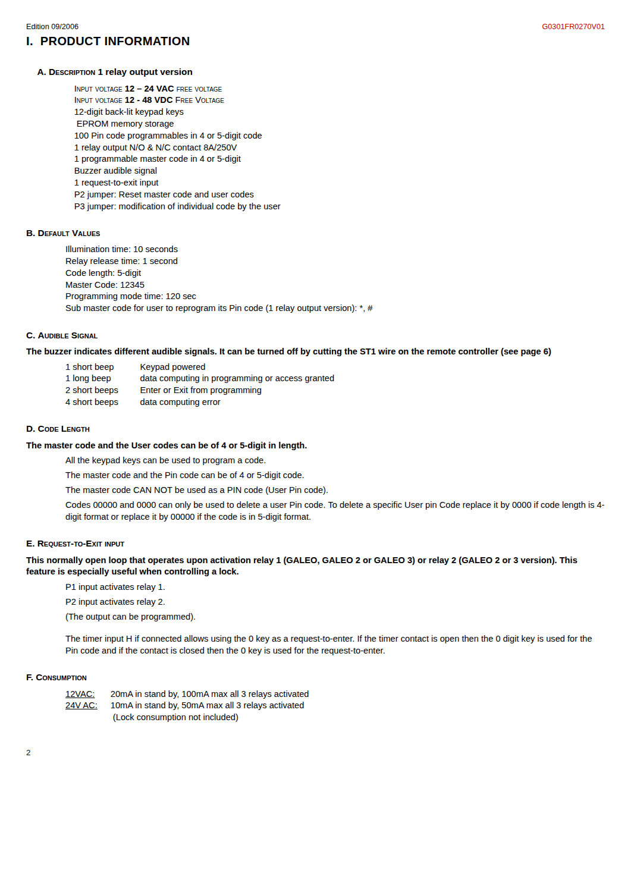Edition 09/2006 G0301FR0270V01
I. PRODUCT INFORMATION
A. Description 1 relay output version
Input voltage 12 – 24 VAC free voltage
Input voltage 12 - 48 VDC Free Voltage
12-digit back-lit keypad keys
EPROM memory storage
100 Pin code programmables in 4 or 5-digit code
1 relay output N/O & N/C contact 8A/250V
1 programmable master code in 4 or 5-digit
Buzzer audible signal
1 request-to-exit input
P2 jumper: Reset master code and user codes
P3 jumper: modification of individual code by the user
B. Default Values
Illumination time: 10 seconds
Relay release time: 1 second
Code length: 5-digit
Master Code: 12345
Programming mode time: 120 sec
Sub master code for user to reprogram its Pin code (1 relay output version): *, #
C. Audible Signal
The buzzer indicates different audible signals. It can be turned off by cutting the ST1 wire on the remote controller (see page 6)
| 1 short beep | Keypad powered |
| 1 long beep | data computing in programming or access granted |
| 2 short beeps | Enter or Exit from programming |
| 4 short beeps | data computing error |
D. Code Length
The master code and the User codes can be of 4 or 5-digit in length.
All the keypad keys can be used to program a code.
The master code and the Pin code can be of 4 or 5-digit code.
The master code CAN NOT be used as a PIN code (User Pin code).
Codes 00000 and 0000 can only be used to delete a user Pin code. To delete a specific User pin Code replace it by 0000 if code length is 4-digit format or replace it by 00000 if the code is in 5-digit format.
E. Request-to-Exit input
This normally open loop that operates upon activation relay 1 (GALEO, GALEO 2 or GALEO 3) or relay 2 (GALEO 2 or 3 version). This feature is especially useful when controlling a lock.
P1 input activates relay 1.
P2 input activates relay 2.
(The output can be programmed).
The timer input H if connected allows using the 0 key as a request-to-enter. If the timer contact is open then the 0 digit key is used for the Pin code and if the contact is closed then the 0 key is used for the request-to-enter.
F. Consumption
| 12VAC: | 20mA in stand by, 100mA max all 3 relays activated |
| 24V AC: | 10mA in stand by, 50mA max all 3 relays activated |
| | (Lock consumption not included) |
2